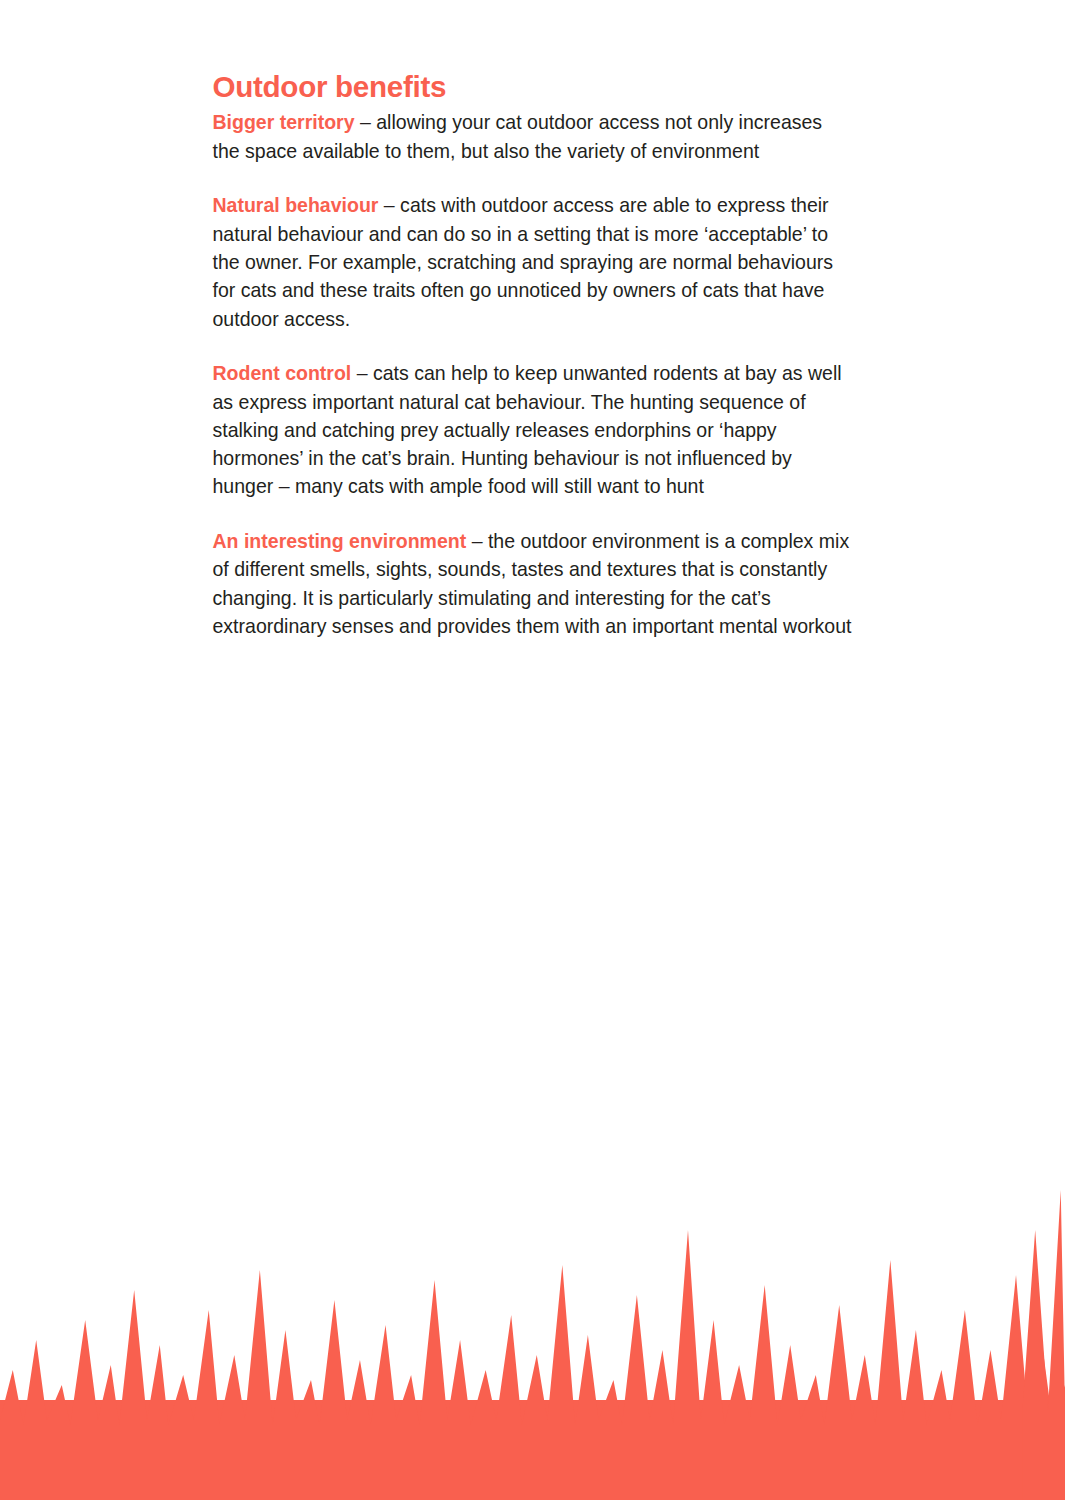Outdoor benefits
Bigger territory – allowing your cat outdoor access not only increases the space available to them, but also the variety of environment
Natural behaviour – cats with outdoor access are able to express their natural behaviour and can do so in a setting that is more ‘acceptable’ to the owner. For example, scratching and spraying are normal behaviours for cats and these traits often go unnoticed by owners of cats that have outdoor access.
Rodent control – cats can help to keep unwanted rodents at bay as well as express important natural cat behaviour. The hunting sequence of stalking and catching prey actually releases endorphins or ‘happy hormones’ in the cat’s brain. Hunting behaviour is not influenced by hunger – many cats with ample food will still want to hunt
An interesting environment – the outdoor environment is a complex mix of different smells, sights, sounds, tastes and textures that is constantly changing. It is particularly stimulating and interesting for the cat’s extraordinary senses and provides them with an important mental workout